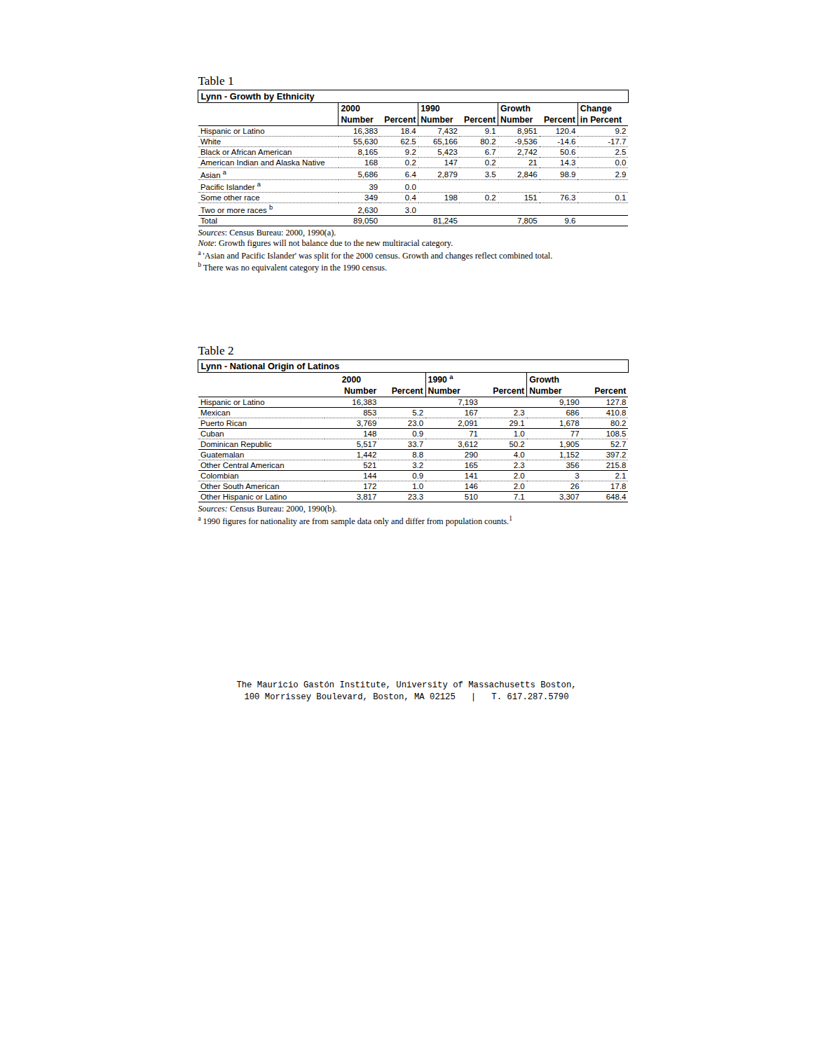Table 1
| Lynn - Growth by Ethnicity |
| | 2000 | | 1990 | | Growth | | Change |
| | Number | Percent | Number | Percent | Number | Percent | in Percent |
| Hispanic or Latino | 16,383 | 18.4 | 7,432 | 9.1 | 8,951 | 120.4 | 9.2 |
| White | 55,630 | 62.5 | 65,166 | 80.2 | -9,536 | -14.6 | -17.7 |
| Black or African American | 8,165 | 9.2 | 5,423 | 6.7 | 2,742 | 50.6 | 2.5 |
| American Indian and Alaska Native | 168 | 0.2 | 147 | 0.2 | 21 | 14.3 | 0.0 |
| Asian a | 5,686 | 6.4 | 2,879 | 3.5 | 2,846 | 98.9 | 2.9 |
| Pacific Islander a | 39 | 0.0 | | | | | |
| Some other race | 349 | 0.4 | 198 | 0.2 | 151 | 76.3 | 0.1 |
| Two or more races b | 2,630 | 3.0 | | | | | |
| Total | 89,050 | | 81,245 | | 7,805 | 9.6 | |
Sources: Census Bureau: 2000, 1990(a).
Note: Growth figures will not balance due to the new multiracial category.
a 'Asian and Pacific Islander' was split for the 2000 census. Growth and changes reflect combined total.
b There was no equivalent category in the 1990 census.
Table 2
| Lynn - National Origin of Latinos |
| | 2000 | | 1990 a | | Growth | |
| | Number | Percent | Number | Percent | Number | Percent |
| Hispanic or Latino | 16,383 | | 7,193 | | 9,190 | 127.8 |
| Mexican | 853 | 5.2 | 167 | 2.3 | 686 | 410.8 |
| Puerto Rican | 3,769 | 23.0 | 2,091 | 29.1 | 1,678 | 80.2 |
| Cuban | 148 | 0.9 | 71 | 1.0 | 77 | 108.5 |
| Dominican Republic | 5,517 | 33.7 | 3,612 | 50.2 | 1,905 | 52.7 |
| Guatemalan | 1,442 | 8.8 | 290 | 4.0 | 1,152 | 397.2 |
| Other Central American | 521 | 3.2 | 165 | 2.3 | 356 | 215.8 |
| Colombian | 144 | 0.9 | 141 | 2.0 | 3 | 2.1 |
| Other South American | 172 | 1.0 | 146 | 2.0 | 26 | 17.8 |
| Other Hispanic or Latino | 3,817 | 23.3 | 510 | 7.1 | 3,307 | 648.4 |
Sources: Census Bureau: 2000, 1990(b).
a 1990 figures for nationality are from sample data only and differ from population counts.1
The Mauricio Gastón Institute, University of Massachusetts Boston,
100 Morrissey Boulevard, Boston, MA 02125 | T. 617.287.5790